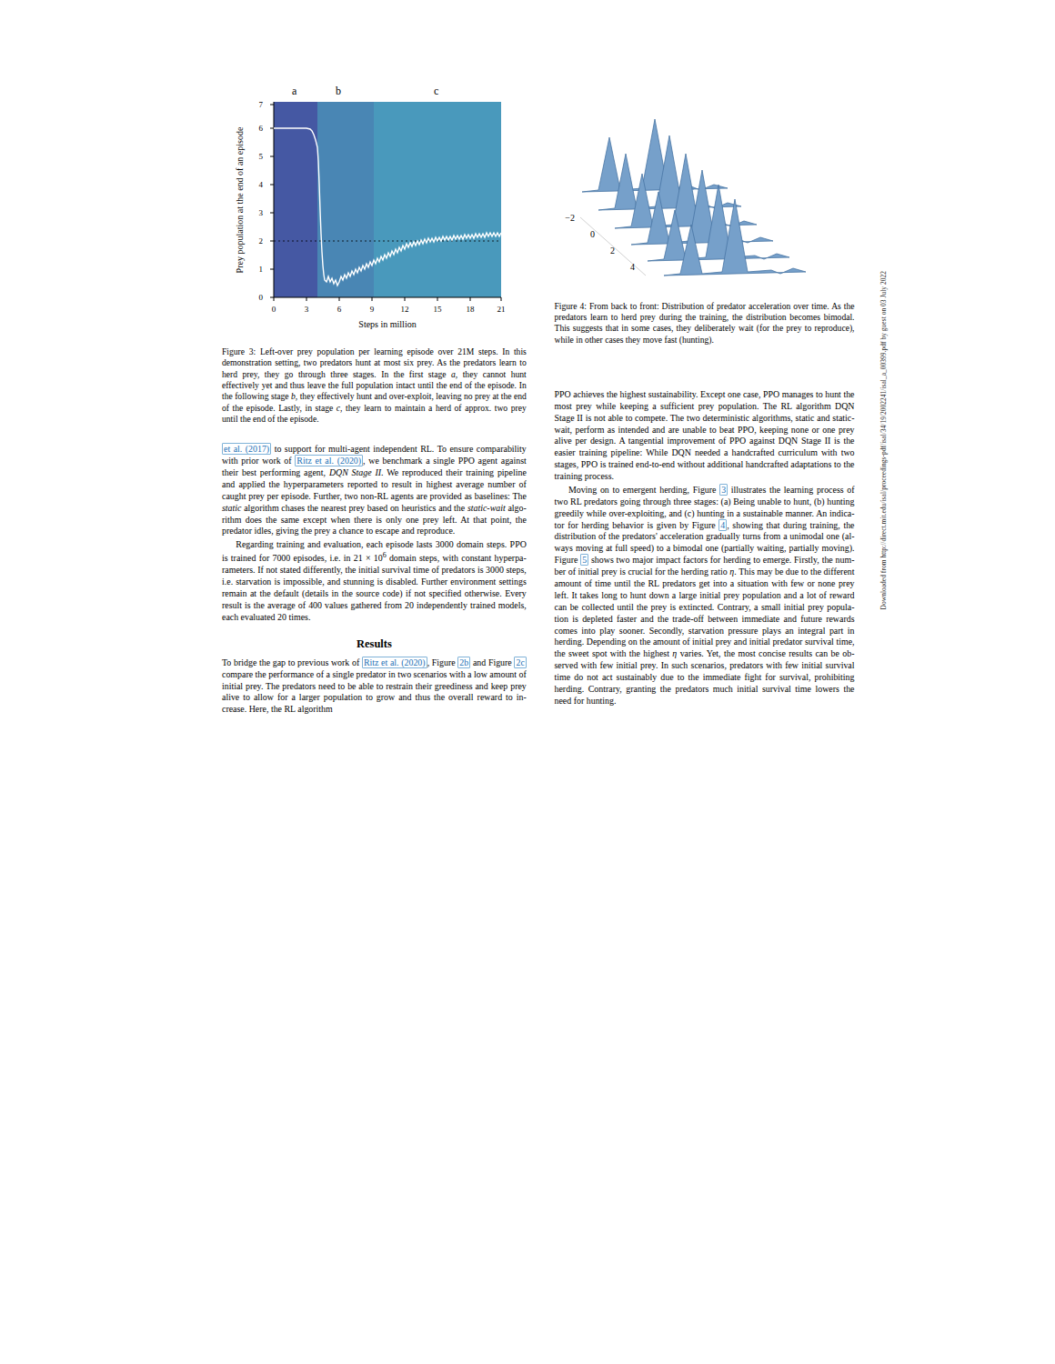Downloaded from http://direct.mit.edu/isal/proceedings-pdf/isal/34/19/2002241/isal_a_00399.pdf by guest on 03 July 2022
a b c 0 1 2 3 4 5 6 7 0 3 6 9 12 15 18 21 Steps in million Prey population at the end of an episode
Figure 3: Left-over prey population per learning episode over 21M steps. In this demonstration setting, two predators hunt at most six prey. As the predators learn to herd prey, they go through three stages. In the first stage a, they cannot hunt effectively yet and thus leave the full population intact until the end of the episode. In the following stage b, they effectively hunt and over-exploit, leaving no prey at the end of the episode. Lastly, in stage c, they learn to maintain a herd of approx. two prey until the end of the episode.
et al. (2017) to support for multi-agent independent RL. To ensure comparability with prior work of Ritz et al. (2020), we benchmark a single PPO agent against their best performing agent, DQN Stage II. We reproduced their training pipeline and applied the hyperparameters reported to result in highest average number of caught prey per episode. Further, two non-RL agents are provided as baselines: The static algorithm chases the nearest prey based on heuristics and the static-wait algorithm does the same except when there is only one prey left. At that point, the predator idles, giving the prey a chance to escape and reproduce.
Regarding training and evaluation, each episode lasts 3000 domain steps. PPO is trained for 7000 episodes, i.e. in 21 × 106 domain steps, with constant hyperparameters. If not stated differently, the initial survival time of predators is 3000 steps, i.e. starvation is impossible, and stunning is disabled. Further environment settings remain at the default (details in the source code) if not specified otherwise. Every result is the average of 400 values gathered from 20 independently trained models, each evaluated 20 times.
Results
To bridge the gap to previous work of Ritz et al. (2020), Figure 2b and Figure 2c compare the performance of a single predator in two scenarios with a low amount of initial prey. The predators need to be able to restrain their greediness and keep prey alive to allow for a larger population to grow and thus the overall reward to increase. Here, the RL algorithm
−2 0 2 4
Figure 4: From back to front: Distribution of predator acceleration over time. As the predators learn to herd prey during the training, the distribution becomes bimodal. This suggests that in some cases, they deliberately wait (for the prey to reproduce), while in other cases they move fast (hunting).
PPO achieves the highest sustainability. Except one case, PPO manages to hunt the most prey while keeping a sufficient prey population. The RL algorithm DQN Stage II is not able to compete. The two deterministic algorithms, static and static-wait, perform as intended and are unable to beat PPO, keeping none or one prey alive per design. A tangential improvement of PPO against DQN Stage II is the easier training pipeline: While DQN needed a handcrafted curriculum with two stages, PPO is trained end-to-end without additional handcrafted adaptations to the training process.
Moving on to emergent herding, Figure 3 illustrates the learning process of two RL predators going through three stages: (a) Being unable to hunt, (b) hunting greedily while over-exploiting, and (c) hunting in a sustainable manner. An indicator for herding behavior is given by Figure 4, showing that during training, the distribution of the predators' acceleration gradually turns from a unimodal one (always moving at full speed) to a bimodal one (partially waiting, partially moving). Figure 5 shows two major impact factors for herding to emerge. Firstly, the number of initial prey is crucial for the herding ratio η. This may be due to the different amount of time until the RL predators get into a situation with few or none prey left. It takes long to hunt down a large initial prey population and a lot of reward can be collected until the prey is extincted. Contrary, a small initial prey population is depleted faster and the trade-off between immediate and future rewards comes into play sooner. Secondly, starvation pressure plays an integral part in herding. Depending on the amount of initial prey and initial predator survival time, the sweet spot with the highest η varies. Yet, the most concise results can be observed with few initial prey. In such scenarios, predators with few initial survival time do not act sustainably due to the immediate fight for survival, prohibiting herding. Contrary, granting the predators much initial survival time lowers the need for hunting.